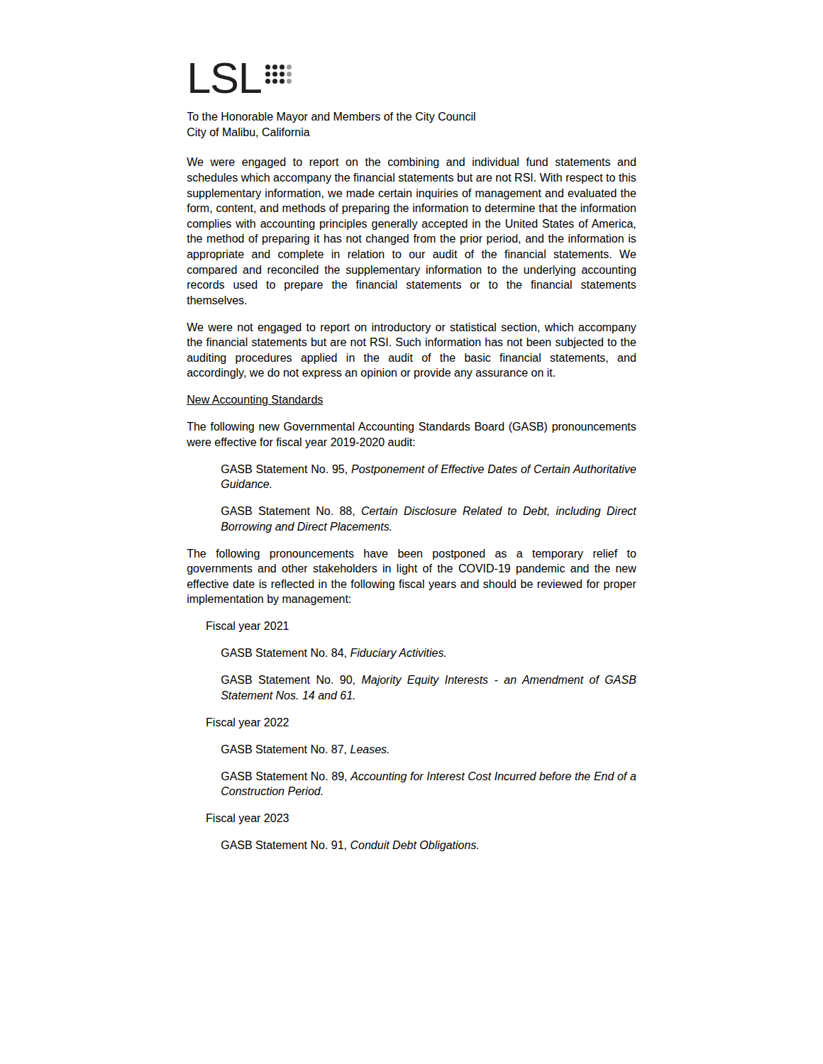LSL
To the Honorable Mayor and Members of the City Council
City of Malibu, California
We were engaged to report on the combining and individual fund statements and schedules which accompany the financial statements but are not RSI. With respect to this supplementary information, we made certain inquiries of management and evaluated the form, content, and methods of preparing the information to determine that the information complies with accounting principles generally accepted in the United States of America, the method of preparing it has not changed from the prior period, and the information is appropriate and complete in relation to our audit of the financial statements. We compared and reconciled the supplementary information to the underlying accounting records used to prepare the financial statements or to the financial statements themselves.
We were not engaged to report on introductory or statistical section, which accompany the financial statements but are not RSI. Such information has not been subjected to the auditing procedures applied in the audit of the basic financial statements, and accordingly, we do not express an opinion or provide any assurance on it.
New Accounting Standards
The following new Governmental Accounting Standards Board (GASB) pronouncements were effective for fiscal year 2019-2020 audit:
GASB Statement No. 95, Postponement of Effective Dates of Certain Authoritative Guidance.
GASB Statement No. 88, Certain Disclosure Related to Debt, including Direct Borrowing and Direct Placements.
The following pronouncements have been postponed as a temporary relief to governments and other stakeholders in light of the COVID-19 pandemic and the new effective date is reflected in the following fiscal years and should be reviewed for proper implementation by management:
Fiscal year 2021
GASB Statement No. 84, Fiduciary Activities.
GASB Statement No. 90, Majority Equity Interests - an Amendment of GASB Statement Nos. 14 and 61.
Fiscal year 2022
GASB Statement No. 87, Leases.
GASB Statement No. 89, Accounting for Interest Cost Incurred before the End of a Construction Period.
Fiscal year 2023
GASB Statement No. 91, Conduit Debt Obligations.